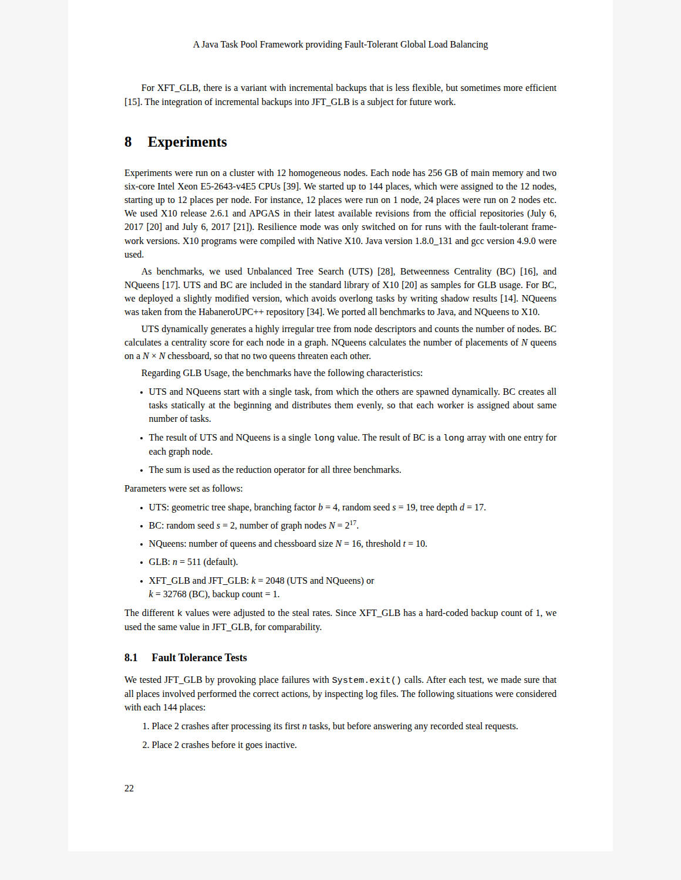A Java Task Pool Framework providing Fault-Tolerant Global Load Balancing
For XFT_GLB, there is a variant with incremental backups that is less flexible, but sometimes more efficient [15]. The integration of incremental backups into JFT_GLB is a subject for future work.
8 Experiments
Experiments were run on a cluster with 12 homogeneous nodes. Each node has 256 GB of main memory and two six-core Intel Xeon E5-2643-v4E5 CPUs [39]. We started up to 144 places, which were assigned to the 12 nodes, starting up to 12 places per node. For instance, 12 places were run on 1 node, 24 places were run on 2 nodes etc. We used X10 release 2.6.1 and APGAS in their latest available revisions from the official repositories (July 6, 2017 [20] and July 6, 2017 [21]). Resilience mode was only switched on for runs with the fault-tolerant framework versions. X10 programs were compiled with Native X10. Java version 1.8.0_131 and gcc version 4.9.0 were used.
As benchmarks, we used Unbalanced Tree Search (UTS) [28], Betweenness Centrality (BC) [16], and NQueens [17]. UTS and BC are included in the standard library of X10 [20] as samples for GLB usage. For BC, we deployed a slightly modified version, which avoids overlong tasks by writing shadow results [14]. NQueens was taken from the HabaneroUPC++ repository [34]. We ported all benchmarks to Java, and NQueens to X10.
UTS dynamically generates a highly irregular tree from node descriptors and counts the number of nodes. BC calculates a centrality score for each node in a graph. NQueens calculates the number of placements of N queens on a N × N chessboard, so that no two queens threaten each other.
Regarding GLB Usage, the benchmarks have the following characteristics:
UTS and NQueens start with a single task, from which the others are spawned dynamically. BC creates all tasks statically at the beginning and distributes them evenly, so that each worker is assigned about same number of tasks.
The result of UTS and NQueens is a single long value. The result of BC is a long array with one entry for each graph node.
The sum is used as the reduction operator for all three benchmarks.
Parameters were set as follows:
UTS: geometric tree shape, branching factor b = 4, random seed s = 19, tree depth d = 17.
BC: random seed s = 2, number of graph nodes N = 217.
NQueens: number of queens and chessboard size N = 16, threshold t = 10.
GLB: n = 511 (default).
XFT_GLB and JFT_GLB: k = 2048 (UTS and NQueens) or
k = 32768 (BC), backup count = 1.
The different k values were adjusted to the steal rates. Since XFT_GLB has a hard-coded backup count of 1, we used the same value in JFT_GLB, for comparability.
8.1 Fault Tolerance Tests
We tested JFT_GLB by provoking place failures with System.exit() calls. After each test, we made sure that all places involved performed the correct actions, by inspecting log files. The following situations were considered with each 144 places:
Place 2 crashes after processing its first n tasks, but before answering any recorded steal requests.
Place 2 crashes before it goes inactive.
22